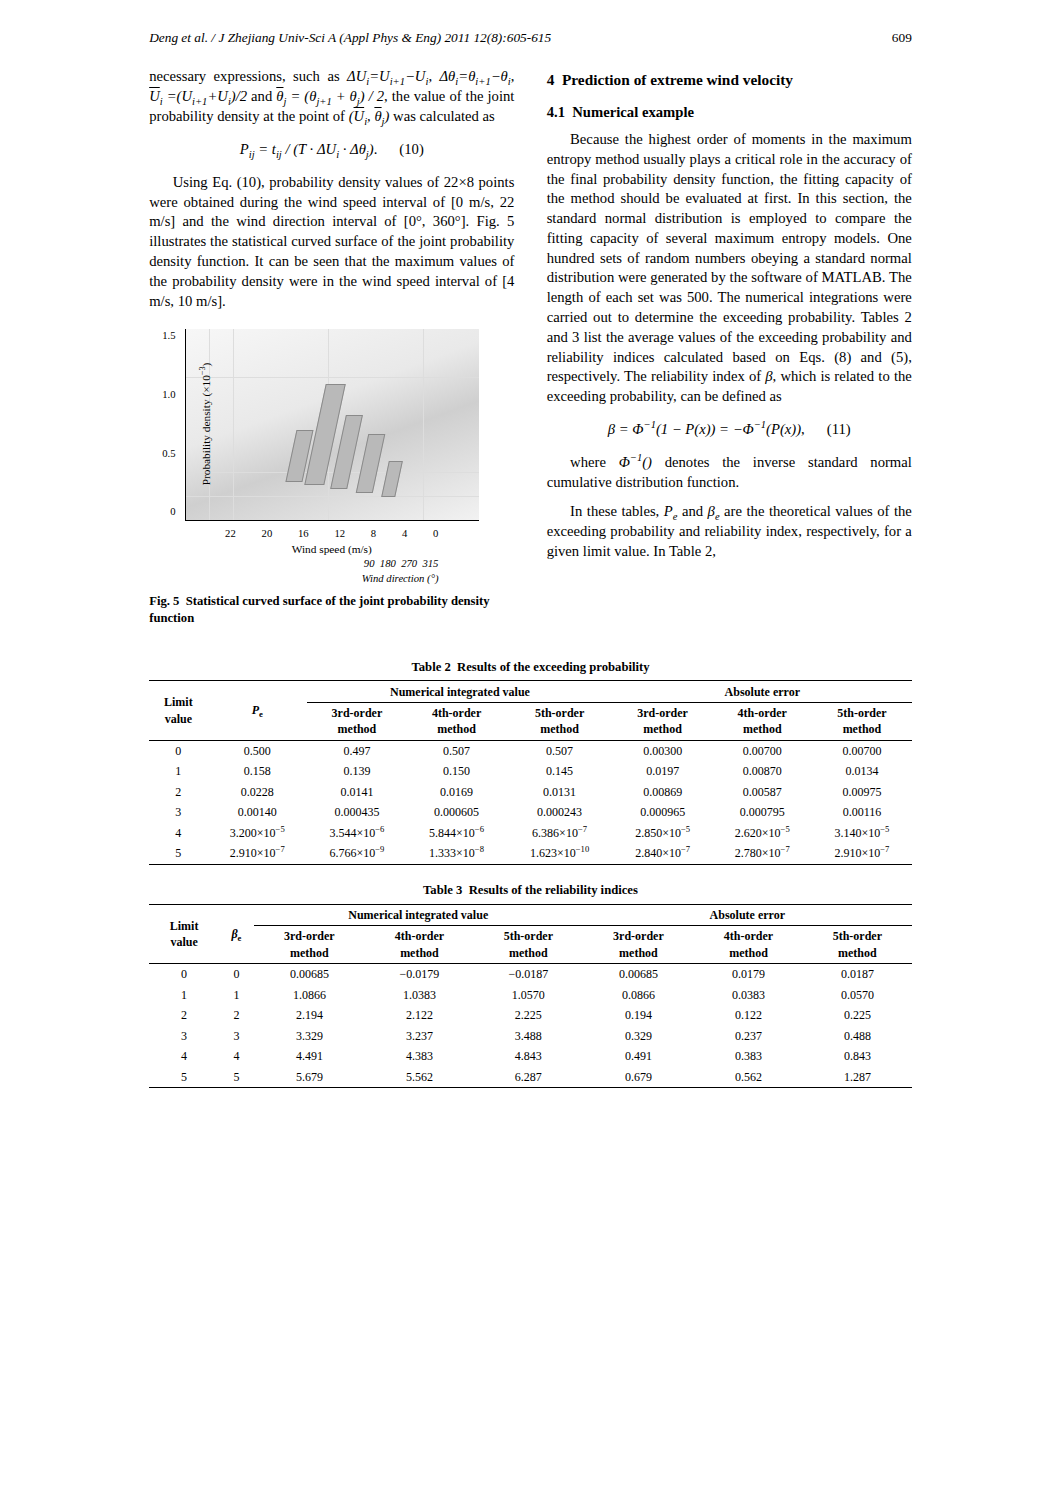Deng et al. / J Zhejiang Univ-Sci A (Appl Phys & Eng) 2011 12(8):605-615 609
necessary expressions, such as ΔUi=Ui+1−Ui, Δθi=θi+1−θi, Ui =(Ui+1+Ui)/2 and θj = (θj+1 + θj) / 2, the value of the joint probability density at the point of (Ui, θj) was calculated as
Pij = tij / (T · ΔUi · Δθj). (10)
Using Eq. (10), probability density values of 22×8 points were obtained during the wind speed interval of [0 m/s, 22 m/s] and the wind direction interval of [0°, 360°]. Fig. 5 illustrates the statistical curved surface of the joint probability density function. It can be seen that the maximum values of the probability density were in the wind speed interval of [4 m/s, 10 m/s].
Probability density (×10−3) 1.5 1.0 0.5 0
22201612840
Wind speed (m/s)
90 180 270 315
Wind direction (°)
Fig. 5 Statistical curved surface of the joint probability density function
4 Prediction of extreme wind velocity
4.1 Numerical example
Because the highest order of moments in the maximum entropy method usually plays a critical role in the accuracy of the final probability density function, the fitting capacity of the method should be evaluated at first. In this section, the standard normal distribution is employed to compare the fitting capacity of several maximum entropy models. One hundred sets of random numbers obeying a standard normal distribution were generated by the software of MATLAB. The length of each set was 500. The numerical integrations were carried out to determine the exceeding probability. Tables 2 and 3 list the average values of the exceeding probability and reliability indices calculated based on Eqs. (8) and (5), respectively. The reliability index of β, which is related to the exceeding probability, can be defined as
β = Φ−1(1 − P(x)) = −Φ−1(P(x)), (11)
where Φ−1() denotes the inverse standard normal cumulative distribution function.
In these tables, Pe and βe are the theoretical values of the exceeding probability and reliability index, respectively, for a given limit value. In Table 2,
Table 2 Results of the exceeding probability
| Limit value | P e | Numerical integrated value | Absolute error |
| --- | --- | --- | --- |
| 3rd-order method | 4th-order method | 5th-order method | 3rd-order method | 4th-order method | 5th-order method |
| 0 | 0.500 | 0.497 | 0.507 | 0.507 | 0.00300 | 0.00700 | 0.00700 |
| 1 | 0.158 | 0.139 | 0.150 | 0.145 | 0.0197 | 0.00870 | 0.0134 |
| 2 | 0.0228 | 0.0141 | 0.0169 | 0.0131 | 0.00869 | 0.00587 | 0.00975 |
| 3 | 0.00140 | 0.000435 | 0.000605 | 0.000243 | 0.000965 | 0.000795 | 0.00116 |
| 4 | 3.200×10 −5 | 3.544×10 −6 | 5.844×10 −6 | 6.386×10 −7 | 2.850×10 −5 | 2.620×10 −5 | 3.140×10 −5 |
| 5 | 2.910×10 −7 | 6.766×10 −9 | 1.333×10 −8 | 1.623×10 −10 | 2.840×10 −7 | 2.780×10 −7 | 2.910×10 −7 |
Table 3 Results of the reliability indices
| Limit value | β e | Numerical integrated value | Absolute error |
| --- | --- | --- | --- |
| 3rd-order method | 4th-order method | 5th-order method | 3rd-order method | 4th-order method | 5th-order method |
| 0 | 0 | 0.00685 | −0.0179 | −0.0187 | 0.00685 | 0.0179 | 0.0187 |
| 1 | 1 | 1.0866 | 1.0383 | 1.0570 | 0.0866 | 0.0383 | 0.0570 |
| 2 | 2 | 2.194 | 2.122 | 2.225 | 0.194 | 0.122 | 0.225 |
| 3 | 3 | 3.329 | 3.237 | 3.488 | 0.329 | 0.237 | 0.488 |
| 4 | 4 | 4.491 | 4.383 | 4.843 | 0.491 | 0.383 | 0.843 |
| 5 | 5 | 5.679 | 5.562 | 6.287 | 0.679 | 0.562 | 1.287 |